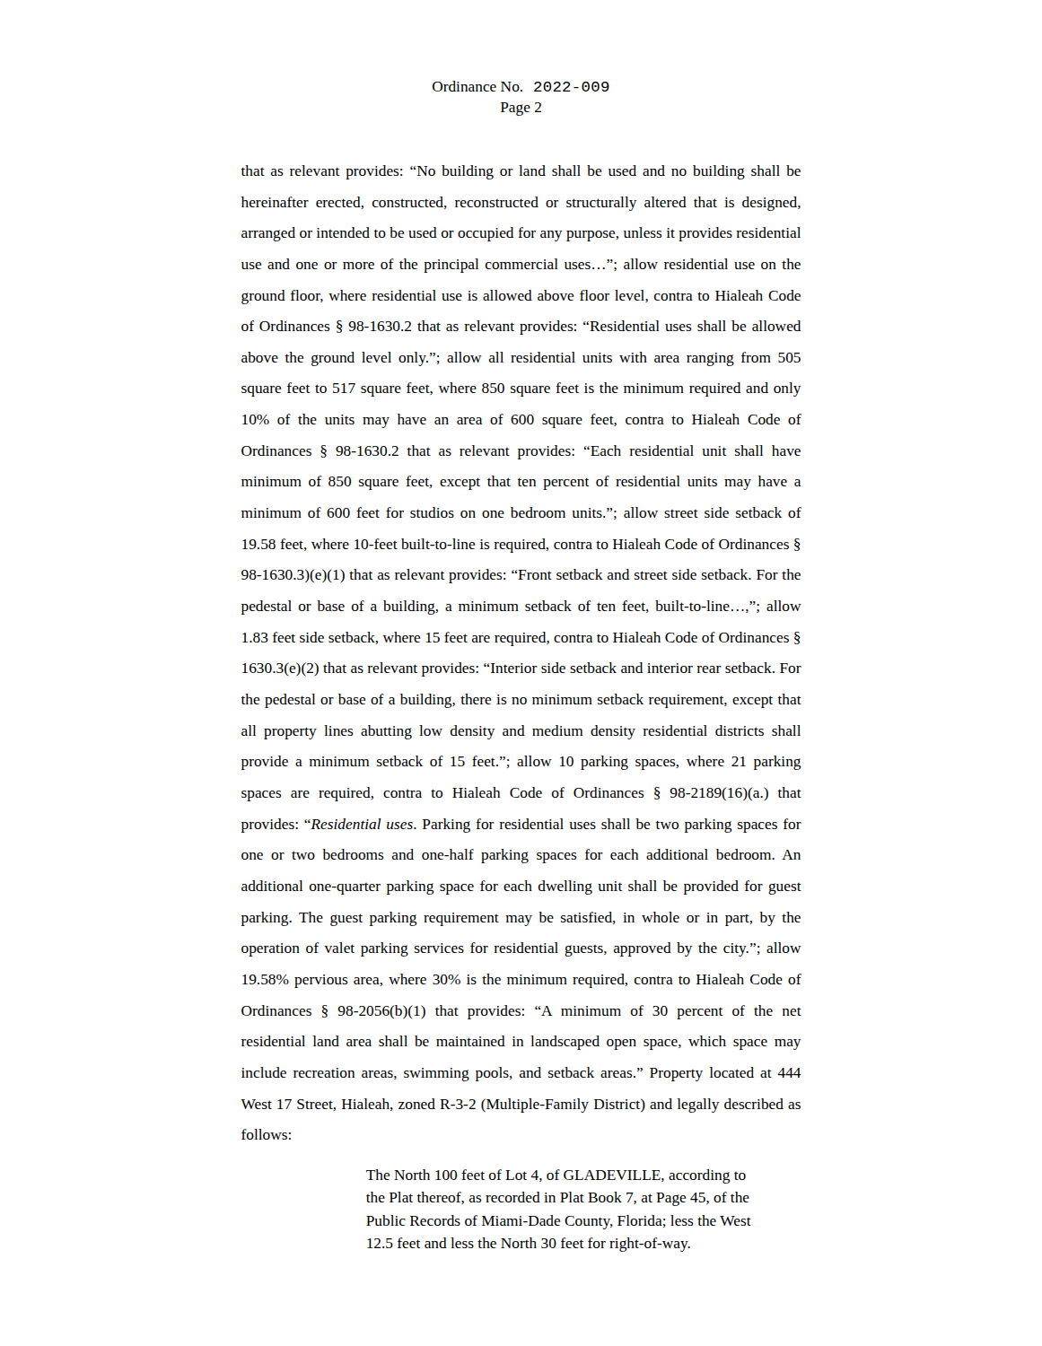Ordinance No. 2022-009
Page 2
that as relevant provides: “No building or land shall be used and no building shall be hereinafter erected, constructed, reconstructed or structurally altered that is designed, arranged or intended to be used or occupied for any purpose, unless it provides residential use and one or more of the principal commercial uses…”; allow residential use on the ground floor, where residential use is allowed above floor level, contra to Hialeah Code of Ordinances § 98-1630.2 that as relevant provides: “Residential uses shall be allowed above the ground level only.”; allow all residential units with area ranging from 505 square feet to 517 square feet, where 850 square feet is the minimum required and only 10% of the units may have an area of 600 square feet, contra to Hialeah Code of Ordinances § 98-1630.2 that as relevant provides: “Each residential unit shall have minimum of 850 square feet, except that ten percent of residential units may have a minimum of 600 feet for studios on one bedroom units.”; allow street side setback of 19.58 feet, where 10-feet built-to-line is required, contra to Hialeah Code of Ordinances § 98-1630.3)(e)(1) that as relevant provides: “Front setback and street side setback. For the pedestal or base of a building, a minimum setback of ten feet, built-to-line…,”; allow 1.83 feet side setback, where 15 feet are required, contra to Hialeah Code of Ordinances § 1630.3(e)(2) that as relevant provides: “Interior side setback and interior rear setback. For the pedestal or base of a building, there is no minimum setback requirement, except that all property lines abutting low density and medium density residential districts shall provide a minimum setback of 15 feet.”; allow 10 parking spaces, where 21 parking spaces are required, contra to Hialeah Code of Ordinances § 98-2189(16)(a.) that provides: “Residential uses. Parking for residential uses shall be two parking spaces for one or two bedrooms and one-half parking spaces for each additional bedroom. An additional one-quarter parking space for each dwelling unit shall be provided for guest parking. The guest parking requirement may be satisfied, in whole or in part, by the operation of valet parking services for residential guests, approved by the city.”; allow 19.58% pervious area, where 30% is the minimum required, contra to Hialeah Code of Ordinances § 98-2056(b)(1) that provides: “A minimum of 30 percent of the net residential land area shall be maintained in landscaped open space, which space may include recreation areas, swimming pools, and setback areas.” Property located at 444 West 17 Street, Hialeah, zoned R-3-2 (Multiple-Family District) and legally described as follows:
The North 100 feet of Lot 4, of GLADEVILLE, according to the Plat thereof, as recorded in Plat Book 7, at Page 45, of the Public Records of Miami-Dade County, Florida; less the West 12.5 feet and less the North 30 feet for right-of-way.